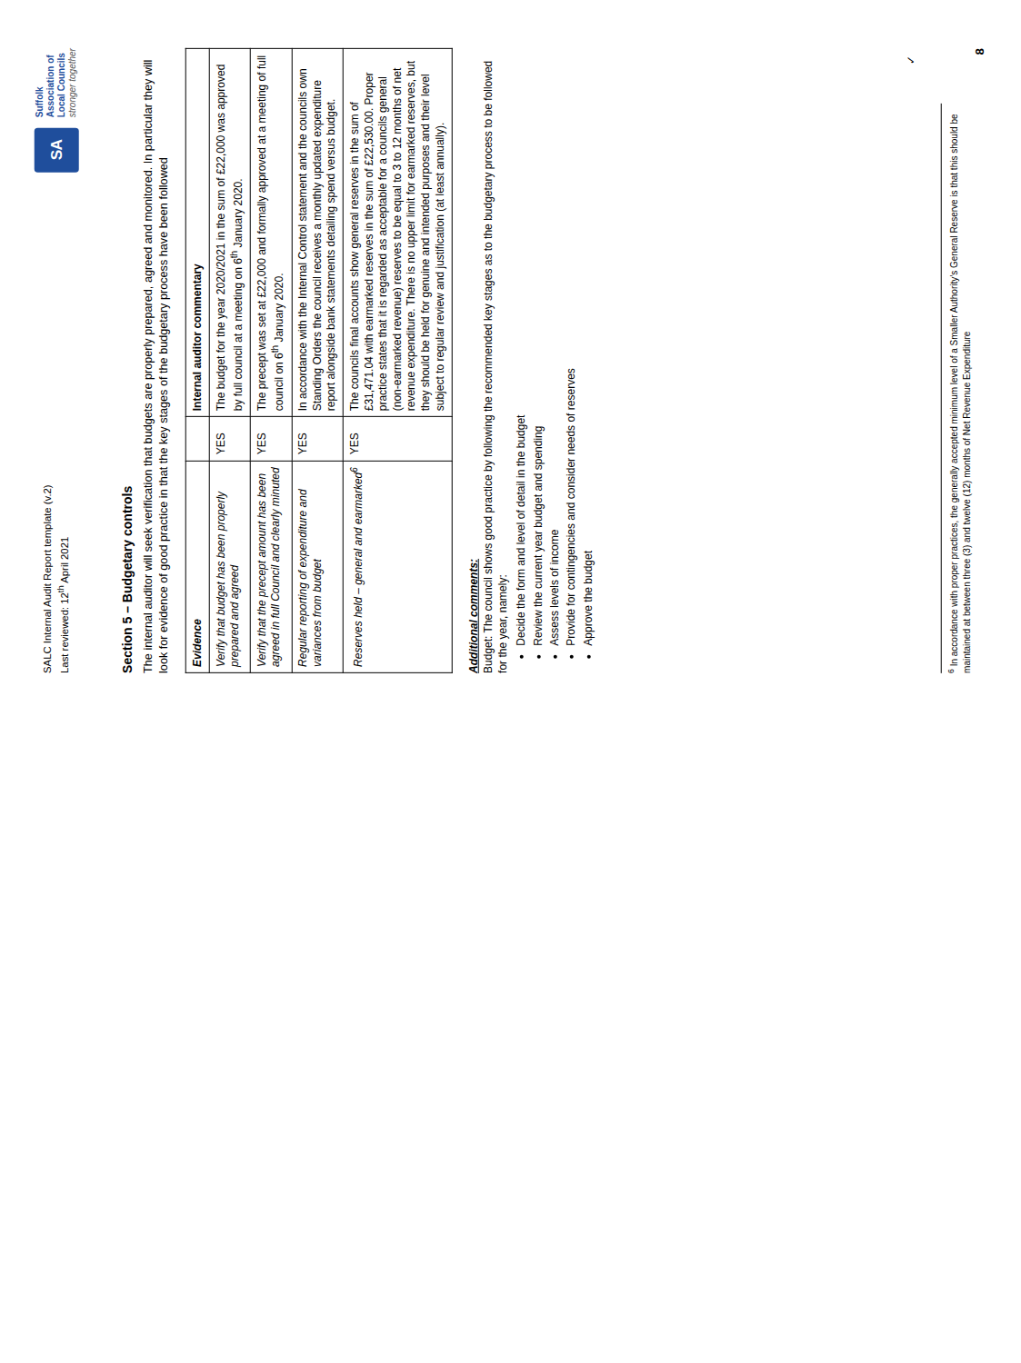SALC Internal Audit Report template (v.2)
Last reviewed: 12th April 2021
SA
Suffolk
Association of
Local Councils
stronger together
Section 5 – Budgetary controls
The internal auditor will seek verification that budgets are properly prepared, agreed and monitored. In particular they will look for evidence of good practice in that the key stages of the budgetary process have been followed
| Evidence | | Internal auditor commentary |
| --- | --- | --- |
| Verify that budget has been properly prepared and agreed | YES | The budget for the year 2020/2021 in the sum of £22,000 was approved by full council at a meeting on 6 th January 2020. |
| Verify that the precept amount has been agreed in full Council and clearly minuted | YES | The precept was set at £22,000 and formally approved at a meeting of full council on 6 th January 2020. |
| Regular reporting of expenditure and variances from budget | YES | In accordance with the Internal Control statement and the councils own Standing Orders the council receives a monthly updated expenditure report alongside bank statements detailing spend versus budget. |
| Reserves held – general and earmarked 6 | YES | The councils final accounts show general reserves in the sum of £31,471.04 with earmarked reserves in the sum of £22,530.00. Proper practice states that it is regarded as acceptable for a councils general (non-earmarked revenue) reserves to be equal to 3 to 12 months of net revenue expenditure. There is no upper limit for earmarked reserves, but they should be held for genuine and intended purposes and their level subject to regular review and justification (at least annually). |
Additional comments:
Budget: The council shows good practice by following the recommended key stages as to the budgetary process to be followed for the year, namely:
Decide the form and level of detail in the budget
Review the current year budget and spending
Assess levels of income
Provide for contingencies and consider needs of reserves
Approve the budget
✓
6 In accordance with proper practices, the generally accepted minimum level of a Smaller Authority’s General Reserve is that this should be maintained at between three (3) and twelve (12) months of Net Revenue Expenditure
8